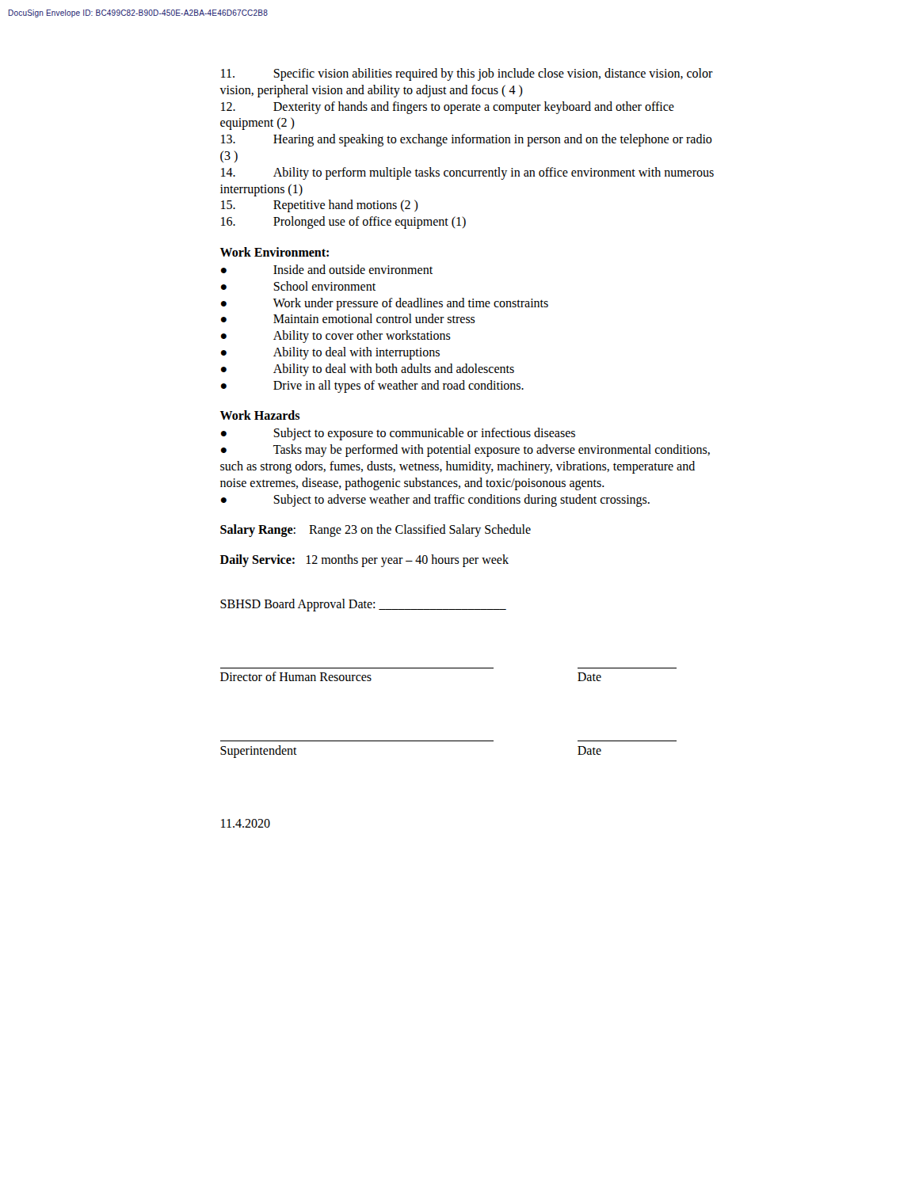DocuSign Envelope ID: BC499C82-B90D-450E-A2BA-4E46D67CC2B8
11. Specific vision abilities required by this job include close vision, distance vision, color vision, peripheral vision and ability to adjust and focus ( 4 )
12. Dexterity of hands and fingers to operate a computer keyboard and other office equipment (2 )
13. Hearing and speaking to exchange information in person and on the telephone or radio (3 )
14. Ability to perform multiple tasks concurrently in an office environment with numerous interruptions (1)
15. Repetitive hand motions (2 )
16. Prolonged use of office equipment (1)
Work Environment:
●Inside and outside environment
●School environment
●Work under pressure of deadlines and time constraints
●Maintain emotional control under stress
●Ability to cover other workstations
●Ability to deal with interruptions
●Ability to deal with both adults and adolescents
●Drive in all types of weather and road conditions.
Work Hazards
●Subject to exposure to communicable or infectious diseases
●Tasks may be performed with potential exposure to adverse environmental conditions, such as strong odors, fumes, dusts, wetness, humidity, machinery, vibrations, temperature and noise extremes, disease, pathogenic substances, and toxic/poisonous agents.
●Subject to adverse weather and traffic conditions during student crossings.
Salary Range: Range 23 on the Classified Salary Schedule
Daily Service: 12 months per year – 40 hours per week
SBHSD Board Approval Date: ____________________
Director of Human Resources Date
Superintendent Date
11.4.2020